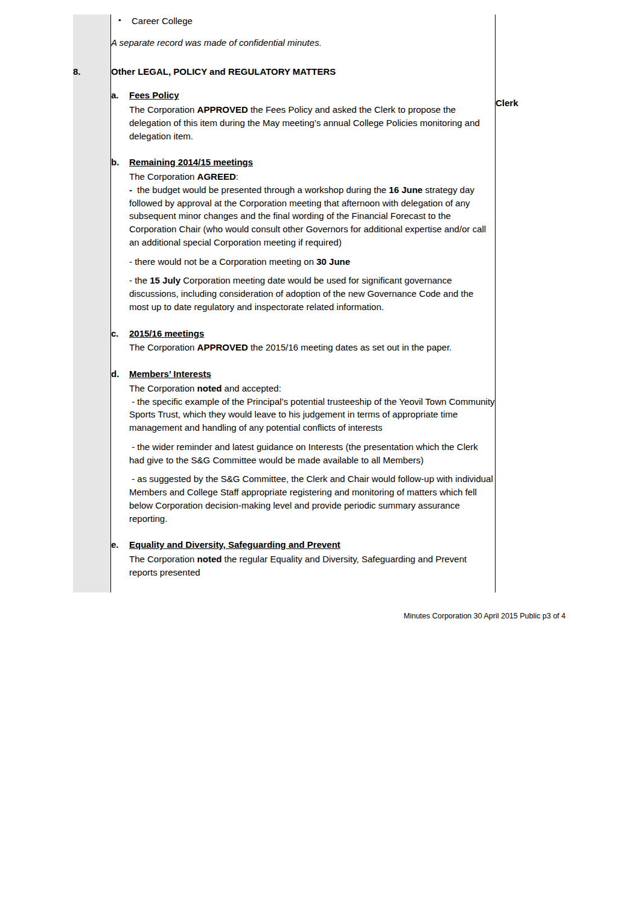| | ▪ Career College A separate record was made of confidential minutes. | |
| 8. | Other LEGAL, POLICY and REGULATORY MATTERS a. Fees Policy The Corporation APPROVED the Fees Policy and asked the Clerk to propose the delegation of this item during the May meeting’s annual College Policies monitoring and delegation item. b. Remaining 2014/15 meetings The Corporation AGREED : - the budget would be presented through a workshop during the 16 June strategy day followed by approval at the Corporation meeting that afternoon with delegation of any subsequent minor changes and the final wording of the Financial Forecast to the Corporation Chair (who would consult other Governors for additional expertise and/or call an additional special Corporation meeting if required) - there would not be a Corporation meeting on 30 June - the 15 July Corporation meeting date would be used for significant governance discussions, including consideration of adoption of the new Governance Code and the most up to date regulatory and inspectorate related information. c. 2015/16 meetings The Corporation APPROVED the 2015/16 meeting dates as set out in the paper. d. Members’ Interests The Corporation noted and accepted: - the specific example of the Principal’s potential trusteeship of the Yeovil Town Community Sports Trust, which they would leave to his judgement in terms of appropriate time management and handling of any potential conflicts of interests - the wider reminder and latest guidance on Interests (the presentation which the Clerk had give to the S&G Committee would be made available to all Members) - as suggested by the S&G Committee, the Clerk and Chair would follow-up with individual Members and College Staff appropriate registering and monitoring of matters which fell below Corporation decision-making level and provide periodic summary assurance reporting. e. Equality and Diversity, Safeguarding and Prevent The Corporation noted the regular Equality and Diversity, Safeguarding and Prevent reports presented | Clerk |
Minutes Corporation 30 April 2015 Public p3 of 4